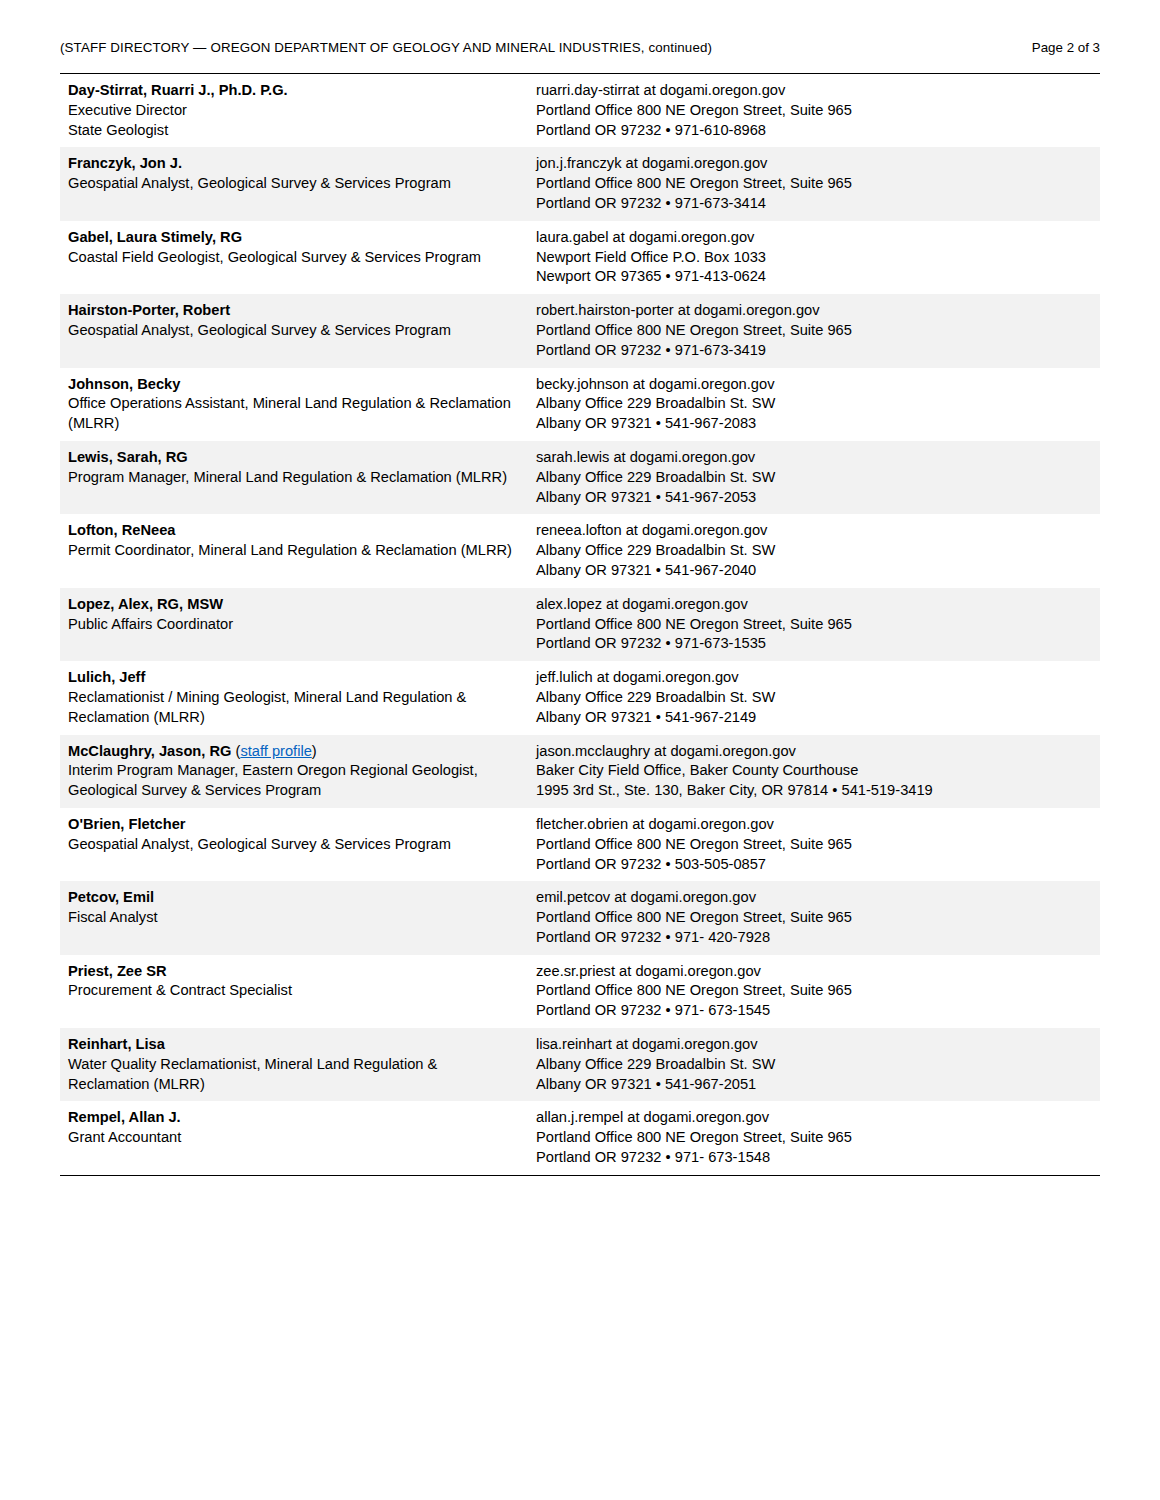(STAFF DIRECTORY — OREGON DEPARTMENT OF GEOLOGY AND MINERAL INDUSTRIES, continued) Page 2 of 3
| Day-Stirrat, Ruarri J., Ph.D. P.G. Executive Director State Geologist | ruarri.day-stirrat at dogami.oregon.gov Portland Office 800 NE Oregon Street, Suite 965 Portland OR 97232 • 971-610-8968 |
| Franczyk, Jon J. Geospatial Analyst, Geological Survey & Services Program | jon.j.franczyk at dogami.oregon.gov Portland Office 800 NE Oregon Street, Suite 965 Portland OR 97232 • 971-673-3414 |
| Gabel, Laura Stimely, RG Coastal Field Geologist, Geological Survey & Services Program | laura.gabel at dogami.oregon.gov Newport Field Office P.O. Box 1033 Newport OR 97365 • 971-413-0624 |
| Hairston-Porter, Robert Geospatial Analyst, Geological Survey & Services Program | robert.hairston-porter at dogami.oregon.gov Portland Office 800 NE Oregon Street, Suite 965 Portland OR 97232 • 971-673-3419 |
| Johnson, Becky Office Operations Assistant, Mineral Land Regulation & Reclamation (MLRR) | becky.johnson at dogami.oregon.gov Albany Office 229 Broadalbin St. SW Albany OR 97321 • 541-967-2083 |
| Lewis, Sarah, RG Program Manager, Mineral Land Regulation & Reclamation (MLRR) | sarah.lewis at dogami.oregon.gov Albany Office 229 Broadalbin St. SW Albany OR 97321 • 541-967-2053 |
| Lofton, ReNeea Permit Coordinator, Mineral Land Regulation & Reclamation (MLRR) | reneea.lofton at dogami.oregon.gov Albany Office 229 Broadalbin St. SW Albany OR 97321 • 541-967-2040 |
| Lopez, Alex, RG, MSW Public Affairs Coordinator | alex.lopez at dogami.oregon.gov Portland Office 800 NE Oregon Street, Suite 965 Portland OR 97232 • 971-673-1535 |
| Lulich, Jeff Reclamationist / Mining Geologist, Mineral Land Regulation & Reclamation (MLRR) | jeff.lulich at dogami.oregon.gov Albany Office 229 Broadalbin St. SW Albany OR 97321 • 541-967-2149 |
| McClaughry, Jason, RG ( staff profile ) Interim Program Manager, Eastern Oregon Regional Geologist, Geological Survey & Services Program | jason.mcclaughry at dogami.oregon.gov Baker City Field Office, Baker County Courthouse 1995 3rd St., Ste. 130, Baker City, OR 97814 • 541-519-3419 |
| O'Brien, Fletcher Geospatial Analyst, Geological Survey & Services Program | fletcher.obrien at dogami.oregon.gov Portland Office 800 NE Oregon Street, Suite 965 Portland OR 97232 • 503-505-0857 |
| Petcov, Emil Fiscal Analyst | emil.petcov at dogami.oregon.gov Portland Office 800 NE Oregon Street, Suite 965 Portland OR 97232 • 971- 420-7928 |
| Priest, Zee SR Procurement & Contract Specialist | zee.sr.priest at dogami.oregon.gov Portland Office 800 NE Oregon Street, Suite 965 Portland OR 97232 • 971- 673-1545 |
| Reinhart, Lisa Water Quality Reclamationist, Mineral Land Regulation & Reclamation (MLRR) | lisa.reinhart at dogami.oregon.gov Albany Office 229 Broadalbin St. SW Albany OR 97321 • 541-967-2051 |
| Rempel, Allan J. Grant Accountant | allan.j.rempel at dogami.oregon.gov Portland Office 800 NE Oregon Street, Suite 965 Portland OR 97232 • 971- 673-1548 |